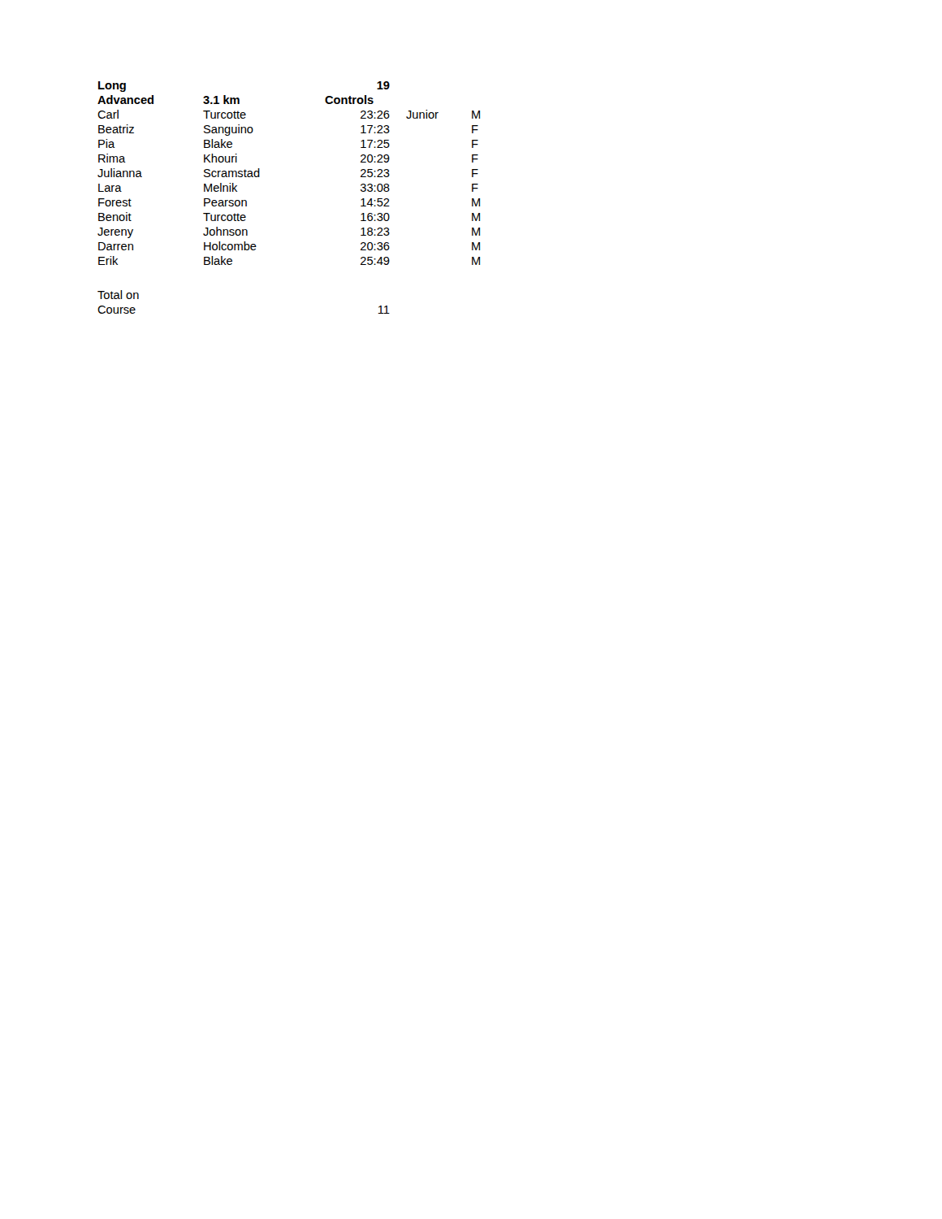| Long | | 19 | | |
| Advanced | 3.1 km | Controls | | |
| Carl | Turcotte | 23:26 | Junior | M |
| Beatriz | Sanguino | 17:23 | | F |
| Pia | Blake | 17:25 | | F |
| Rima | Khouri | 20:29 | | F |
| Julianna | Scramstad | 25:23 | | F |
| Lara | Melnik | 33:08 | | F |
| Forest | Pearson | 14:52 | | M |
| Benoit | Turcotte | 16:30 | | M |
| Jereny | Johnson | 18:23 | | M |
| Darren | Holcombe | 20:36 | | M |
| Erik | Blake | 25:49 | | M |
| Total on | | | | |
| Course | | 11 | | |